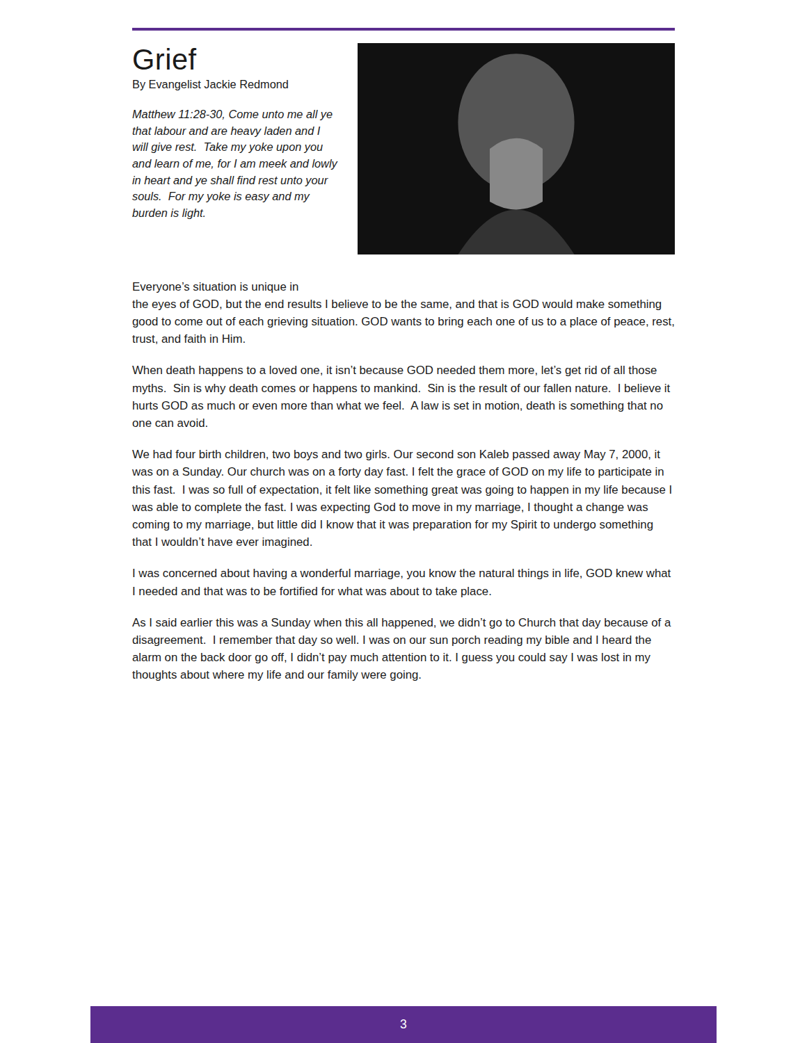Grief
By Evangelist Jackie Redmond
Matthew 11:28-30, Come unto me all ye that labour and are heavy laden and I will give rest. Take my yoke upon you and learn of me, for I am meek and lowly in heart and ye shall find rest unto your souls. For my yoke is easy and my burden is light.
Everyone’s situation is unique in
the eyes of GOD, but the end results I believe to be the same, and that is GOD would make something good to come out of each grieving situation. GOD wants to bring each one of us to a place of peace, rest, trust, and faith in Him.
When death happens to a loved one, it isn’t because GOD needed them more, let’s get rid of all those myths. Sin is why death comes or happens to mankind. Sin is the result of our fallen nature. I believe it hurts GOD as much or even more than what we feel. A law is set in motion, death is something that no one can avoid.
We had four birth children, two boys and two girls. Our second son Kaleb passed away May 7, 2000, it was on a Sunday. Our church was on a forty day fast. I felt the grace of GOD on my life to participate in this fast. I was so full of expectation, it felt like something great was going to happen in my life because I was able to complete the fast. I was expecting God to move in my marriage, I thought a change was coming to my marriage, but little did I know that it was preparation for my Spirit to undergo something that I wouldn’t have ever imagined.
I was concerned about having a wonderful marriage, you know the natural things in life, GOD knew what I needed and that was to be fortified for what was about to take place.
As I said earlier this was a Sunday when this all happened, we didn’t go to Church that day because of a disagreement. I remember that day so well. I was on our sun porch reading my bible and I heard the alarm on the back door go off, I didn’t pay much attention to it. I guess you could say I was lost in my thoughts about where my life and our family were going.
3